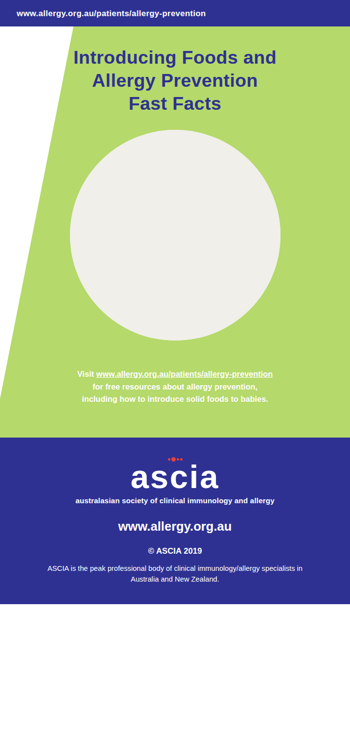www.allergy.org.au/patients/allergy-prevention
Introducing Foods and
Allergy Prevention
Fast Facts
Visit www.allergy.org.au/patients/allergy-prevention
for free resources about allergy prevention,
including how to introduce solid foods to babies.
ascia
australasian society of clinical immunology and allergy
www.allergy.org.au
© ASCIA 2019
ASCIA is the peak professional body of clinical immunology/allergy specialists in Australia and New Zealand.